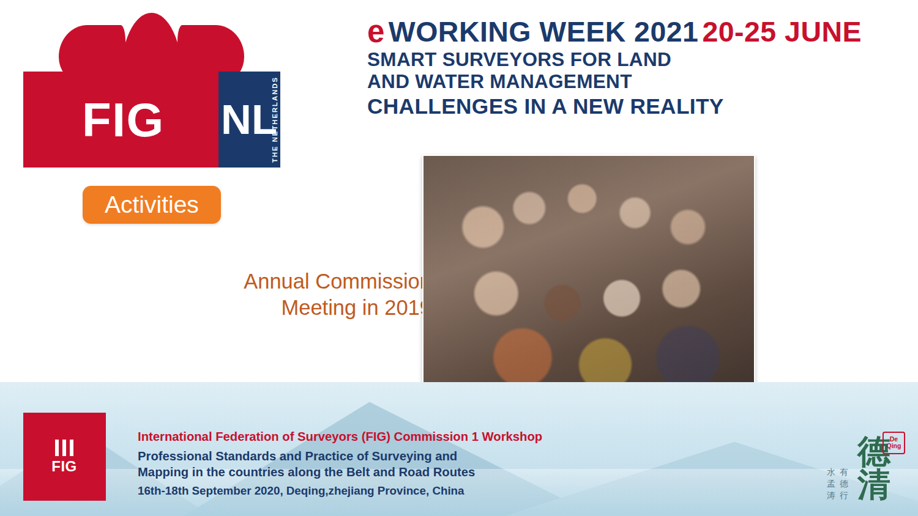FIG
NL
THE NETHERLANDS
e WORKING WEEK 2021 20-25 JUNE
SMART SURVEYORS FOR LAND
AND WATER MANAGEMENT
CHALLENGES IN A NEW REALITY
Activities
Annual Commission
Meeting in 2019
FIG
International Federation of Surveyors (FIG) Commission 1 Workshop
Professional Standards and Practice of Surveying and
Mapping in the countries along the Belt and Road Routes
16th-18th September 2020, Deqing,zhejiang Province, China
水有
孟德
涛行
德 清
De Qing